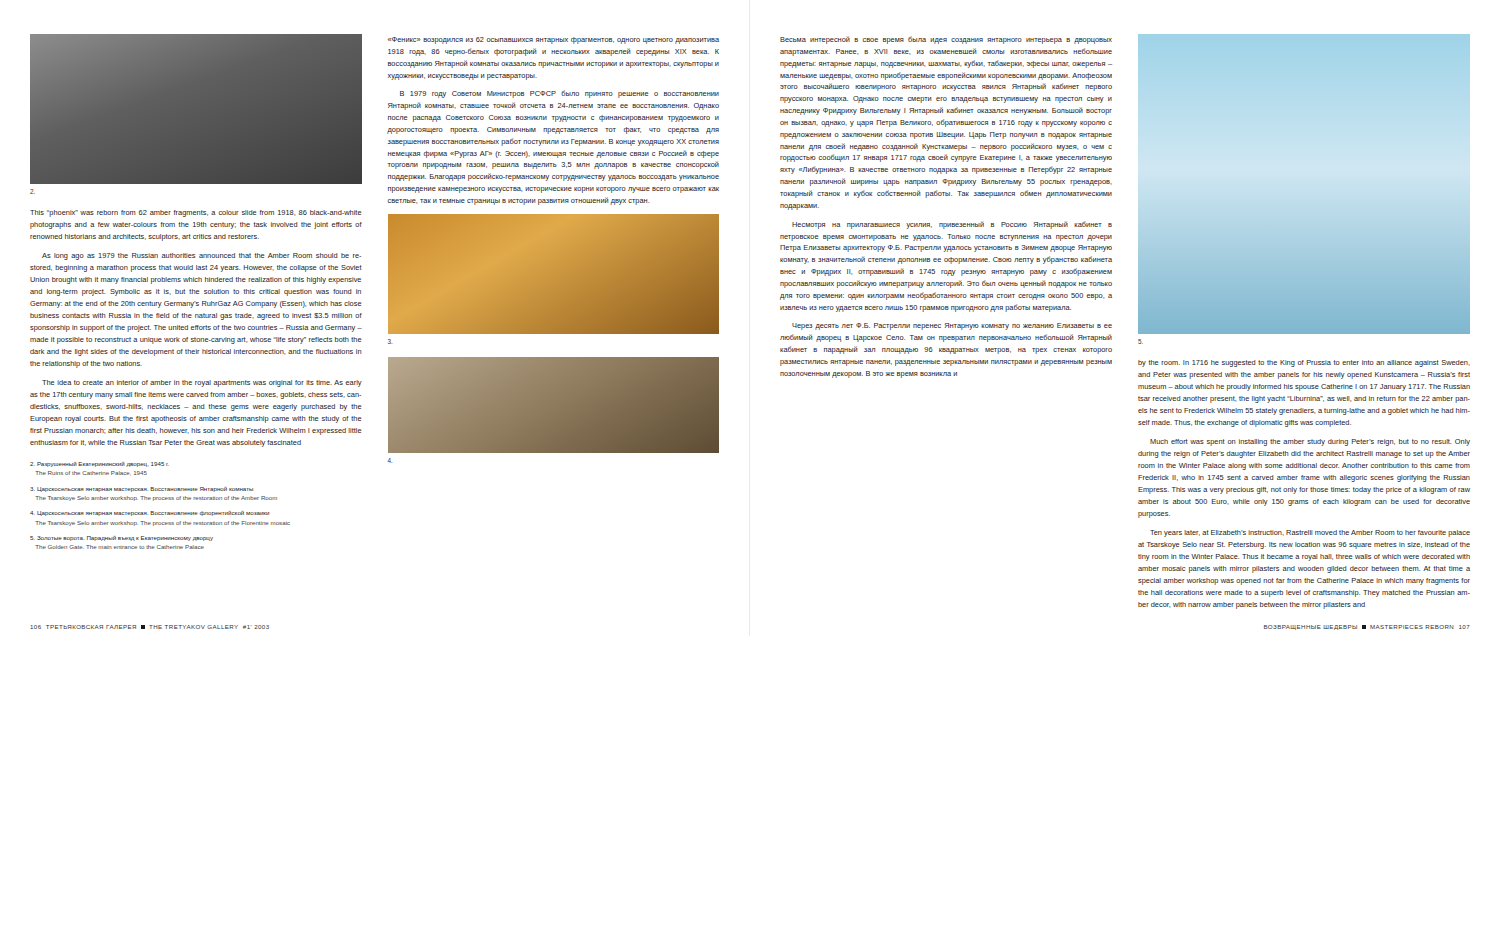2.
This “phoenix” was reborn from 62 amber fragments, a colour slide from 1918, 86 black-and-white photographs and a few water-colours from the 19th century; the task involved the joint efforts of renowned historians and architects, sculptors, art critics and restorers.
As long ago as 1979 the Russian authorities announced that the Amber Room should be restored, beginning a marathon process that would last 24 years. However, the collapse of the Soviet Union brought with it many financial problems which hindered the realization of this highly expensive and long-term project. Symbolic as it is, but the solution to this critical question was found in Germany: at the end of the 20th century Germany’s RuhrGaz AG Company (Essen), which has close business contacts with Russia in the field of the natural gas trade, agreed to invest $3.5 million of sponsorship in support of the project. The united efforts of the two countries – Russia and Germany – made it possible to reconstruct a unique work of stone-carving art, whose “life story” reflects both the dark and the light sides of the development of their historical interconnection, and the fluctuations in the relationship of the two nations.
The idea to create an interior of amber in the royal apartments was original for its time. As early as the 17th century many small fine items were carved from amber – boxes, goblets, chess sets, candlesticks, snuffboxes, sword-hilts, necklaces – and these gems were eagerly purchased by the European royal courts. But the first apotheosis of amber craftsmanship came with the study of the first Prussian monarch; after his death, however, his son and heir Frederick Wilhelm I expressed little enthusiasm for it, while the Russian Tsar Peter the Great was absolutely fascinated
2. Разрушенный Екатерининский дворец, 1945 г. The Ruins of the Catherine Palace, 1945
3. Царскосельская янтарная мастерская. Восстановление Янтарной комнаты The Tsarskoye Selo amber workshop. The process of the restoration of the Amber Room
4. Царскосельская янтарная мастерская. Восстановление флорентийской мозаики The Tsarskoye Selo amber workshop. The process of the restoration of the Florentine mosaic
5. Золотые ворота. Парадный въезд к Екатерининскому дворцу The Golden Gate. The main entrance to the Catherine Palace
«Феникс» возродился из 62 осыпавшихся янтарных фрагментов, одного цветного диапозитива 1918 года, 86 черно-белых фотографий и нескольких акварелей середины XIX века. К воссозданию Янтарной комнаты оказались причастными историки и архитекторы, скульпторы и художники, искусствоведы и реставраторы.
В 1979 году Советом Министров РСФСР было принято решение о восстановлении Янтарной комнаты, ставшее точкой отсчета в 24-летнем этапе ее восстановления. Однако после распада Советского Союза возникли трудности с финансированием трудоемкого и дорогостоящего проекта. Символичным представляется тот факт, что средства для завершения восстановительных работ поступили из Германии. В конце уходящего XX столетия немецкая фирма «Рургаз АГ» (г. Эссен), имеющая тесные деловые связи с Россией в сфере торговли природным газом, решила выделить 3,5 млн долларов в качестве спонсорской поддержки. Благодаря российско-германскому сотрудничеству удалось воссоздать уникальное произведение камнерезного искусства, исторические корни которого лучше всего отражают как светлые, так и темные страницы в истории развития отношений двух стран.
3.
4.
106 ТРЕТЬЯКОВСКАЯ ГАЛЕРЕЯ THE TRETYAKOV GALLERY #1’ 2003
Весьма интересной в свое время была идея создания янтарного интерьера в дворцовых апартаментах. Ранее, в XVII веке, из окаменевшей смолы изготавливались небольшие предметы: янтарные ларцы, подсвечники, шахматы, кубки, табакерки, эфесы шпаг, ожерелья – маленькие шедевры, охотно приобретаемые европейскими королевскими дворами. Апофеозом этого высочайшего ювелирного янтарного искусства явился Янтарный кабинет первого прусского монарха. Однако после смерти его владельца вступившему на престол сыну и наследнику Фридриху Вильгельму I Янтарный кабинет оказался ненужным. Большой восторг он вызвал, однако, у царя Петра Великого, обратившегося в 1716 году к прусскому королю с предложением о заключении союза против Швеции. Царь Петр получил в подарок янтарные панели для своей недавно созданной Кунсткамеры – первого российского музея, о чем с гордостью сообщил 17 января 1717 года своей супруге Екатерине I, а также увеселительную яхту «Либурнина». В качестве ответного подарка за привезенные в Петербург 22 янтарные панели различной ширины царь направил Фридриху Вильгельму 55 рослых гренадеров, токарный станок и кубок собственной работы. Так завершился обмен дипломатическими подарками.
Несмотря на прилагавшиеся усилия, привезенный в Россию Янтарный кабинет в петровское время смонтировать не удалось. Только после вступления на престол дочери Петра Елизаветы архитектору Ф.Б. Растрелли удалось установить в Зимнем дворце Янтарную комнату, в значительной степени дополнив ее оформление. Свою лепту в убранство кабинета внес и Фридрих II, отправивший в 1745 году резную янтарную раму с изображением прославлявших российскую императрицу аллегорий. Это был очень ценный подарок не только для того времени: один килограмм необработанного янтаря стоит сегодня около 500 евро, а извлечь из него удается всего лишь 150 граммов пригодного для работы материала.
Через десять лет Ф.Б. Растрелли перенес Янтарную комнату по желанию Елизаветы в ее любимый дворец в Царское Село. Там он превратил первоначально небольшой Янтарный кабинет в парадный зал площадью 96 квадратных метров, на трех стенах которого разместились янтарные панели, разделенные зеркальными пилястрами и деревянным резным позолоченным декором. В это же время возникла и
5.
by the room. In 1716 he suggested to the King of Prussia to enter into an alliance against Sweden, and Peter was presented with the amber panels for his newly opened Kunstcamera – Russia’s first museum – about which he proudly informed his spouse Catherine I on 17 January 1717. The Russian tsar received another present, the light yacht “Liburnina”, as well, and in return for the 22 amber panels he sent to Frederick Wilhelm 55 stately grenadiers, a turning-lathe and a goblet which he had himself made. Thus, the exchange of diplomatic gifts was completed.
Much effort was spent on installing the amber study during Peter’s reign, but to no result. Only during the reign of Peter’s daughter Elizabeth did the architect Rastrelli manage to set up the Amber room in the Winter Palace along with some additional decor. Another contribution to this came from Frederick II, who in 1745 sent a carved amber frame with allegoric scenes glorifying the Russian Empress. This was a very precious gift, not only for those times: today the price of a kilogram of raw amber is about 500 Euro, while only 150 grams of each kilogram can be used for decorative purposes.
Ten years later, at Elizabeth’s instruction, Rastrelli moved the Amber Room to her favourite palace at Tsarskoye Selo near St. Petersburg. Its new location was 96 square metres in size, instead of the tiny room in the Winter Palace. Thus it became a royal hall, three walls of which were decorated with amber mosaic panels with mirror pilasters and wooden gilded decor between them. At that time a special amber workshop was opened not far from the Catherine Palace in which many fragments for the hall decorations were made to a superb level of craftsmanship. They matched the Prussian amber decor, with narrow amber panels between the mirror pilasters and
ВОЗВРАЩЕННЫЕ ШЕДЕВРЫ MASTERPIECES REBORN 107